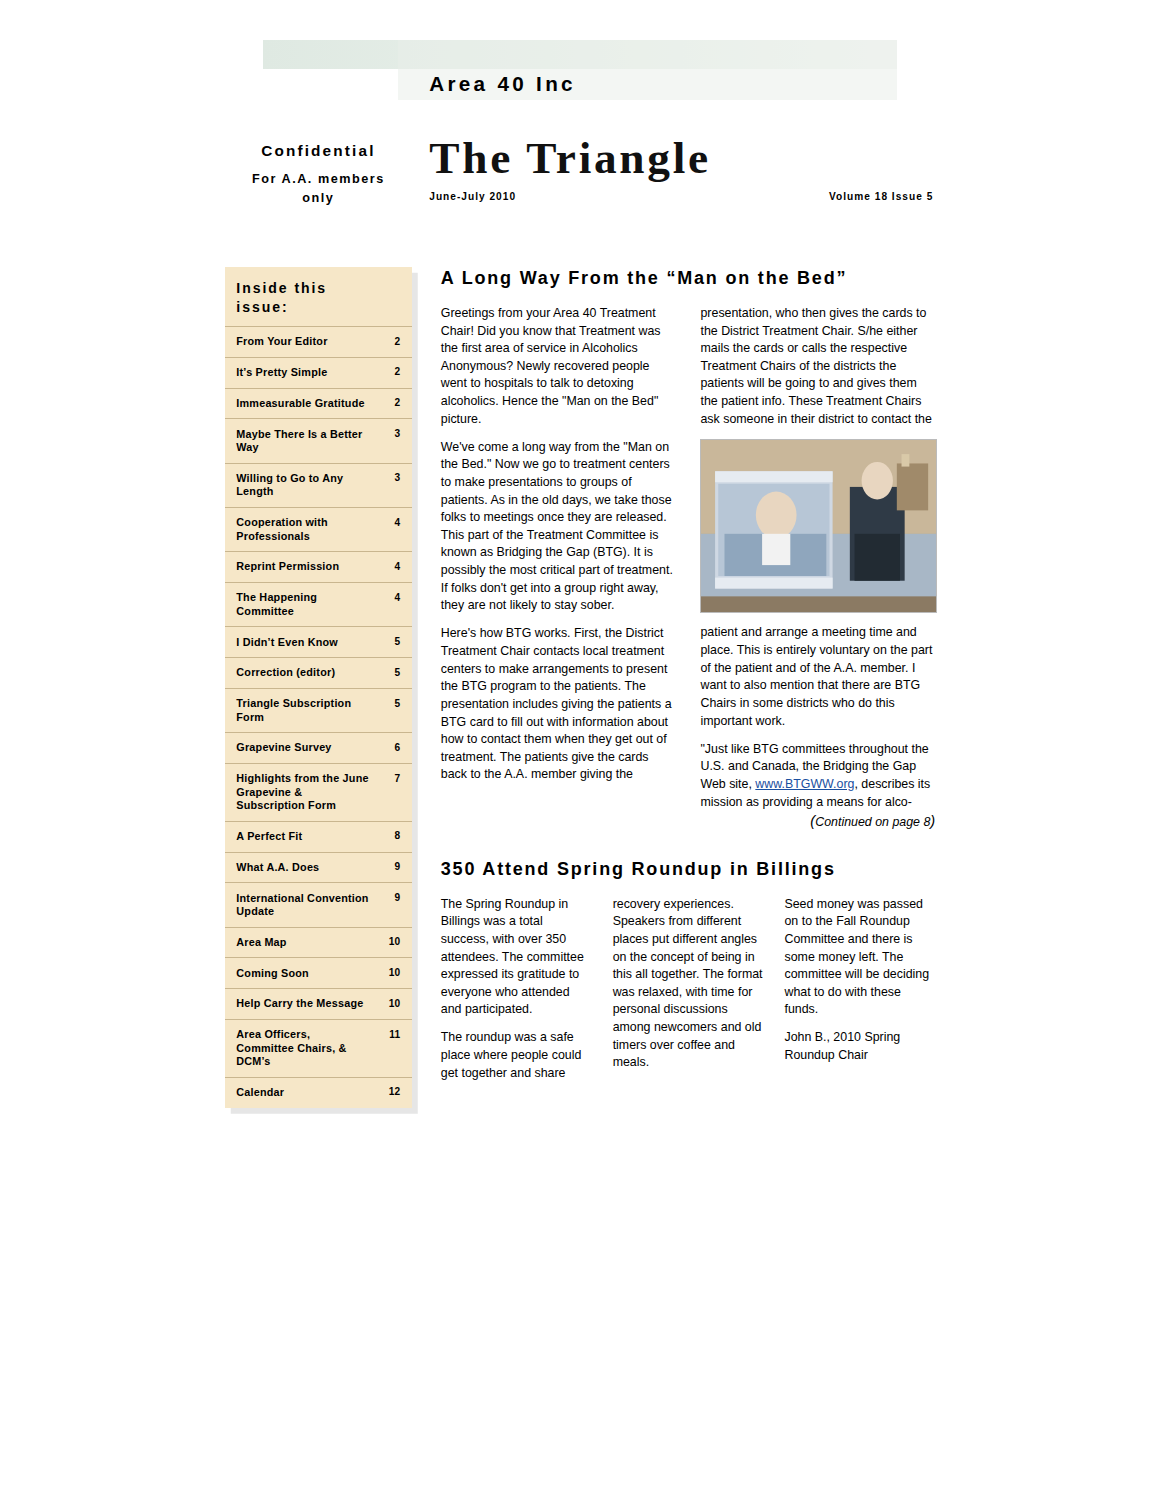Area 40 Inc
Confidential
For A.A. members
only
The Triangle
June-July 2010 Volume 18 Issue 5
Inside this
issue:
From Your Editor 2
It’s Pretty Simple 2
Immeasurable Gratitude 2
Maybe There Is a Better Way 3
Willing to Go to Any Length 3
Cooperation with Professionals 4
Reprint Permission 4
The Happening Committee 4
I Didn’t Even Know 5
Correction (editor) 5
Triangle Subscription Form 5
Grapevine Survey 6
Highlights from the June Grapevine & Subscription Form 7
A Perfect Fit 8
What A.A. Does 9
International Convention Update 9
Area Map 10
Coming Soon 10
Help Carry the Message 10
Area Officers, Committee Chairs, & DCM’s 11
Calendar 12
A Long Way From the “Man on the Bed”
Greetings from your Area 40 Treatment Chair! Did you know that Treatment was the first area of service in Alcoholics Anonymous? Newly recovered people went to hospitals to talk to detoxing alcoholics. Hence the "Man on the Bed" picture.
We've come a long way from the "Man on the Bed." Now we go to treatment centers to make presentations to groups of patients. As in the old days, we take those folks to meetings once they are released. This part of the Treatment Committee is known as Bridging the Gap (BTG). It is possibly the most critical part of treatment. If folks don't get into a group right away, they are not likely to stay sober.
Here's how BTG works. First, the District Treatment Chair contacts local treatment centers to make arrangements to present the BTG program to the patients. The presentation includes giving the patients a BTG card to fill out with information about how to contact them when they get out of treatment. The patients give the cards back to the A.A. member giving the
presentation, who then gives the cards to the District Treatment Chair. S/he either mails the cards or calls the respective Treatment Chairs of the districts the patients will be going to and gives them the patient info. These Treatment Chairs ask someone in their district to contact the
patient and arrange a meeting time and place. This is entirely voluntary on the part of the patient and of the A.A. member. I want to also mention that there are BTG Chairs in some districts who do this important work.
"Just like BTG committees throughout the U.S. and Canada, the Bridging the Gap Web site, www.BTGWW.org, describes its mission as providing a means for alco-
(Continued on page 8)
350 Attend Spring Roundup in Billings
The Spring Roundup in Billings was a total success, with over 350 attendees. The committee expressed its gratitude to everyone who attended and participated.
The roundup was a safe place where people could get together and share recovery experiences. Speakers from different places put different angles on the concept of being in this all together. The format was relaxed, with time for personal discussions among newcomers and old timers over coffee and meals.
Seed money was passed on to the Fall Roundup Committee and there is some money left. The committee will be deciding what to do with these funds.
John B., 2010 Spring Roundup Chair